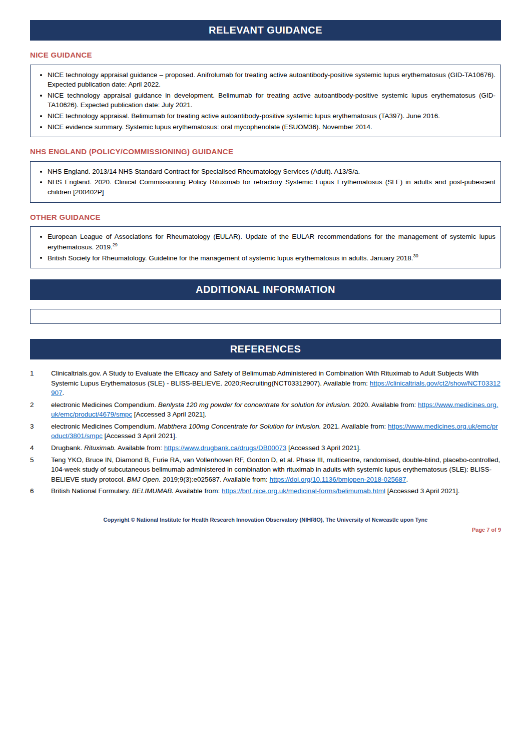RELEVANT GUIDANCE
NICE GUIDANCE
NICE technology appraisal guidance – proposed. Anifrolumab for treating active autoantibody-positive systemic lupus erythematosus (GID-TA10676). Expected publication date: April 2022.
NICE technology appraisal guidance in development. Belimumab for treating active autoantibody-positive systemic lupus erythematosus (GID-TA10626). Expected publication date: July 2021.
NICE technology appraisal. Belimumab for treating active autoantibody-positive systemic lupus erythematosus (TA397). June 2016.
NICE evidence summary. Systemic lupus erythematosus: oral mycophenolate (ESUOM36). November 2014.
NHS ENGLAND (POLICY/COMMISSIONING) GUIDANCE
NHS England. 2013/14 NHS Standard Contract for Specialised Rheumatology Services (Adult). A13/S/a.
NHS England. 2020. Clinical Commissioning Policy Rituximab for refractory Systemic Lupus Erythematosus (SLE) in adults and post-pubescent children [200402P]
OTHER GUIDANCE
European League of Associations for Rheumatology (EULAR). Update of the EULAR recommendations for the management of systemic lupus erythematosus. 2019.29
British Society for Rheumatology. Guideline for the management of systemic lupus erythematosus in adults. January 2018.30
ADDITIONAL INFORMATION
REFERENCES
1
Clinicaltrials.gov. A Study to Evaluate the Efficacy and Safety of Belimumab Administered in Combination With Rituximab to Adult Subjects With Systemic Lupus Erythematosus (SLE) - BLISS-BELIEVE. 2020;Recruiting(NCT03312907). Available from: https://clinicaltrials.gov/ct2/show/NCT03312907.
2
electronic Medicines Compendium. Benlysta 120 mg powder for concentrate for solution for infusion. 2020. Available from: https://www.medicines.org.uk/emc/product/4679/smpc [Accessed 3 April 2021].
3
electronic Medicines Compendium. Mabthera 100mg Concentrate for Solution for Infusion. 2021. Available from: https://www.medicines.org.uk/emc/product/3801/smpc [Accessed 3 April 2021].
4
Drugbank. Rituximab. Available from: https://www.drugbank.ca/drugs/DB00073 [Accessed 3 April 2021].
5
Teng YKO, Bruce IN, Diamond B, Furie RA, van Vollenhoven RF, Gordon D, et al. Phase III, multicentre, randomised, double-blind, placebo-controlled, 104-week study of subcutaneous belimumab administered in combination with rituximab in adults with systemic lupus erythematosus (SLE): BLISS-BELIEVE study protocol. BMJ Open. 2019;9(3):e025687. Available from: https://doi.org/10.1136/bmjopen-2018-025687.
6
British National Formulary. BELIMUMAB. Available from: https://bnf.nice.org.uk/medicinal-forms/belimumab.html [Accessed 3 April 2021].
Copyright © National Institute for Health Research Innovation Observatory (NIHRIO), The University of Newcastle upon Tyne
Page 7 of 9